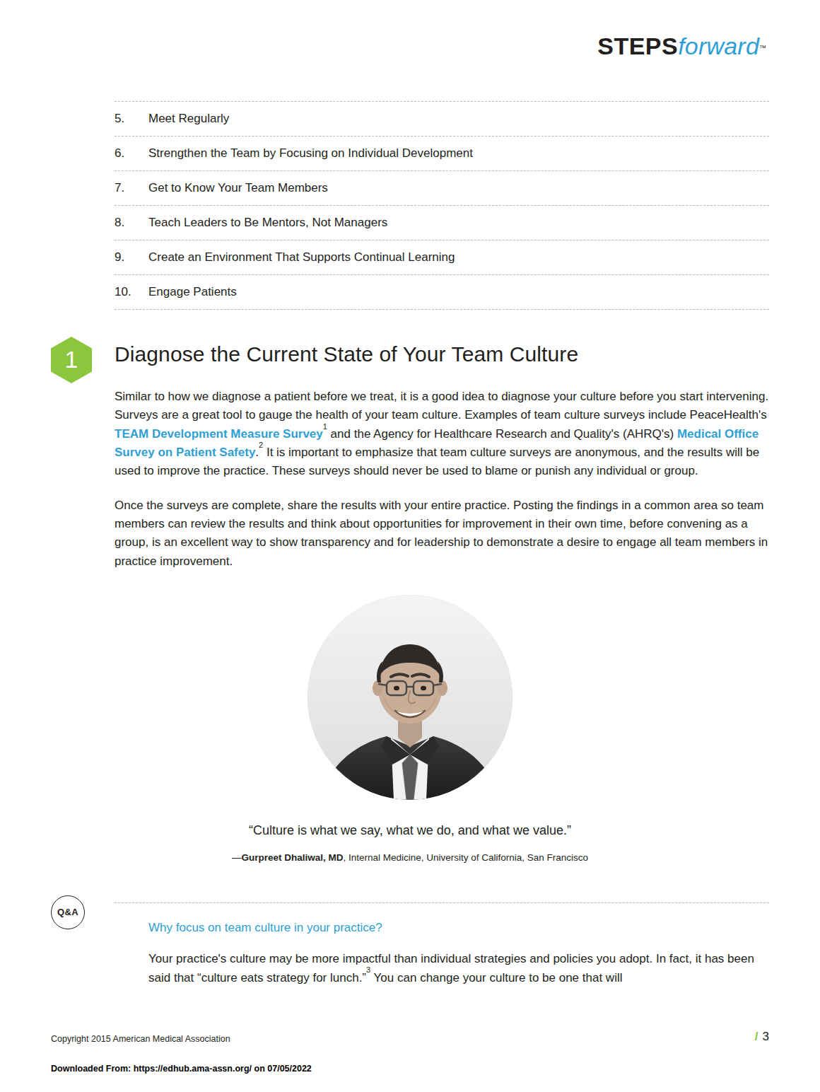STEPS forward™
5.
Meet Regularly
6.
Strengthen the Team by Focusing on Individual Development
7.
Get to Know Your Team Members
8.
Teach Leaders to Be Mentors, Not Managers
9.
Create an Environment That Supports Continual Learning
10.
Engage Patients
1
Diagnose the Current State of Your Team Culture
Similar to how we diagnose a patient before we treat, it is a good idea to diagnose your culture before you start intervening. Surveys are a great tool to gauge the health of your team culture. Examples of team culture surveys include PeaceHealth's TEAM Development Measure Survey1 and the Agency for Healthcare Research and Quality's (AHRQ's) Medical Office Survey on Patient Safety.2 It is important to emphasize that team culture surveys are anonymous, and the results will be used to improve the practice. These surveys should never be used to blame or punish any individual or group.
Once the surveys are complete, share the results with your entire practice. Posting the findings in a common area so team members can review the results and think about opportunities for improvement in their own time, before convening as a group, is an excellent way to show transparency and for leadership to demonstrate a desire to engage all team members in practice improvement.
“Culture is what we say, what we do, and what we value.”
—Gurpreet Dhaliwal, MD, Internal Medicine, University of California, San Francisco
Q&A
Why focus on team culture in your practice?
Your practice's culture may be more impactful than individual strategies and policies you adopt. In fact, it has been said that “culture eats strategy for lunch.”3 You can change your culture to be one that will
Copyright 2015 American Medical Association
/3
Downloaded From: https://edhub.ama-assn.org/ on 07/05/2022